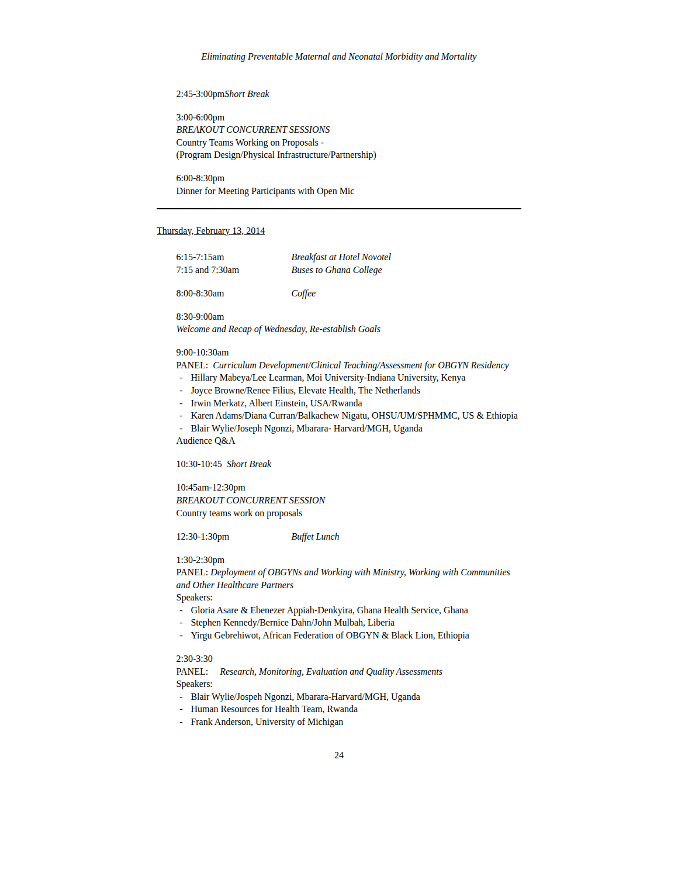Eliminating Preventable Maternal and Neonatal Morbidity and Mortality
2:45-3:00pmShort Break
3:00-6:00pm
BREAKOUT CONCURRENT SESSIONS
Country Teams Working on Proposals -
(Program Design/Physical Infrastructure/Partnership)
6:00-8:30pm
Dinner for Meeting Participants with Open Mic
Thursday, February 13, 2014
6:15-7:15am
Breakfast at Hotel Novotel
7:15 and 7:30am
Buses to Ghana College
8:00-8:30am
Coffee
8:30-9:00am
Welcome and Recap of Wednesday, Re-establish Goals
9:00-10:30am
PANEL: Curriculum Development/Clinical Teaching/Assessment for OBGYN Residency
Hillary Mabeya/Lee Learman, Moi University-Indiana University, Kenya
Joyce Browne/Renee Filius, Elevate Health, The Netherlands
Irwin Merkatz, Albert Einstein, USA/Rwanda
Karen Adams/Diana Curran/Balkachew Nigatu, OHSU/UM/SPHMMC, US & Ethiopia
Blair Wylie/Joseph Ngonzi, Mbarara- Harvard/MGH, Uganda
Audience Q&A
10:30-10:45 Short Break
10:45am-12:30pm
BREAKOUT CONCURRENT SESSION
Country teams work on proposals
12:30-1:30pm
Buffet Lunch
1:30-2:30pm
PANEL: Deployment of OBGYNs and Working with Ministry, Working with Communities and Other Healthcare Partners
Speakers:
Gloria Asare & Ebenezer Appiah-Denkyira, Ghana Health Service, Ghana
Stephen Kennedy/Bernice Dahn/John Mulbah, Liberia
Yirgu Gebrehiwot, African Federation of OBGYN & Black Lion, Ethiopia
2:30-3:30
PANEL: Research, Monitoring, Evaluation and Quality Assessments
Speakers:
Blair Wylie/Jospeh Ngonzi, Mbarara-Harvard/MGH, Uganda
Human Resources for Health Team, Rwanda
Frank Anderson, University of Michigan
24